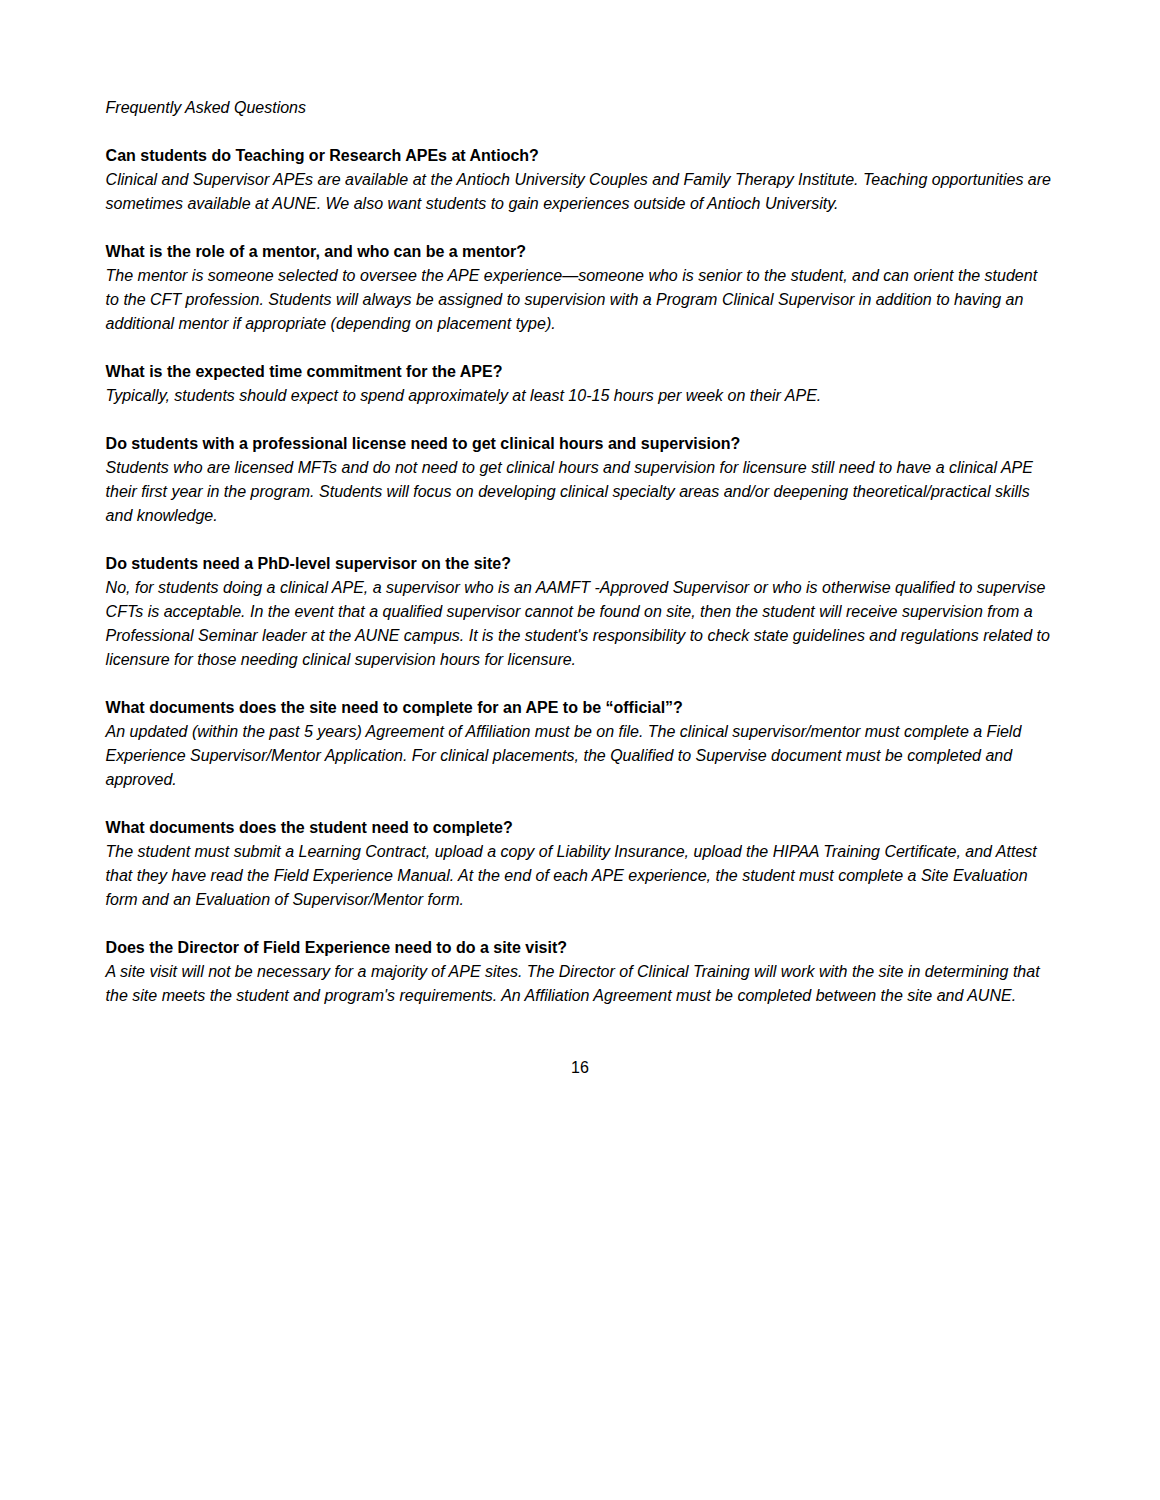Frequently Asked Questions
Can students do Teaching or Research APEs at Antioch?
Clinical and Supervisor APEs are available at the Antioch University Couples and Family Therapy Institute. Teaching opportunities are sometimes available at AUNE. We also want students to gain experiences outside of Antioch University.
What is the role of a mentor, and who can be a mentor?
The mentor is someone selected to oversee the APE experience—someone who is senior to the student, and can orient the student to the CFT profession. Students will always be assigned to supervision with a Program Clinical Supervisor in addition to having an additional mentor if appropriate (depending on placement type).
What is the expected time commitment for the APE?
Typically, students should expect to spend approximately at least 10-15 hours per week on their APE.
Do students with a professional license need to get clinical hours and supervision?
Students who are licensed MFTs and do not need to get clinical hours and supervision for licensure still need to have a clinical APE their first year in the program. Students will focus on developing clinical specialty areas and/or deepening theoretical/practical skills and knowledge.
Do students need a PhD-level supervisor on the site?
No, for students doing a clinical APE, a supervisor who is an AAMFT -Approved Supervisor or who is otherwise qualified to supervise CFTs is acceptable. In the event that a qualified supervisor cannot be found on site, then the student will receive supervision from a Professional Seminar leader at the AUNE campus. It is the student's responsibility to check state guidelines and regulations related to licensure for those needing clinical supervision hours for licensure.
What documents does the site need to complete for an APE to be “official”?
An updated (within the past 5 years) Agreement of Affiliation must be on file. The clinical supervisor/mentor must complete a Field Experience Supervisor/Mentor Application. For clinical placements, the Qualified to Supervise document must be completed and approved.
What documents does the student need to complete?
The student must submit a Learning Contract, upload a copy of Liability Insurance, upload the HIPAA Training Certificate, and Attest that they have read the Field Experience Manual. At the end of each APE experience, the student must complete a Site Evaluation form and an Evaluation of Supervisor/Mentor form.
Does the Director of Field Experience need to do a site visit?
A site visit will not be necessary for a majority of APE sites. The Director of Clinical Training will work with the site in determining that the site meets the student and program's requirements. An Affiliation Agreement must be completed between the site and AUNE.
16